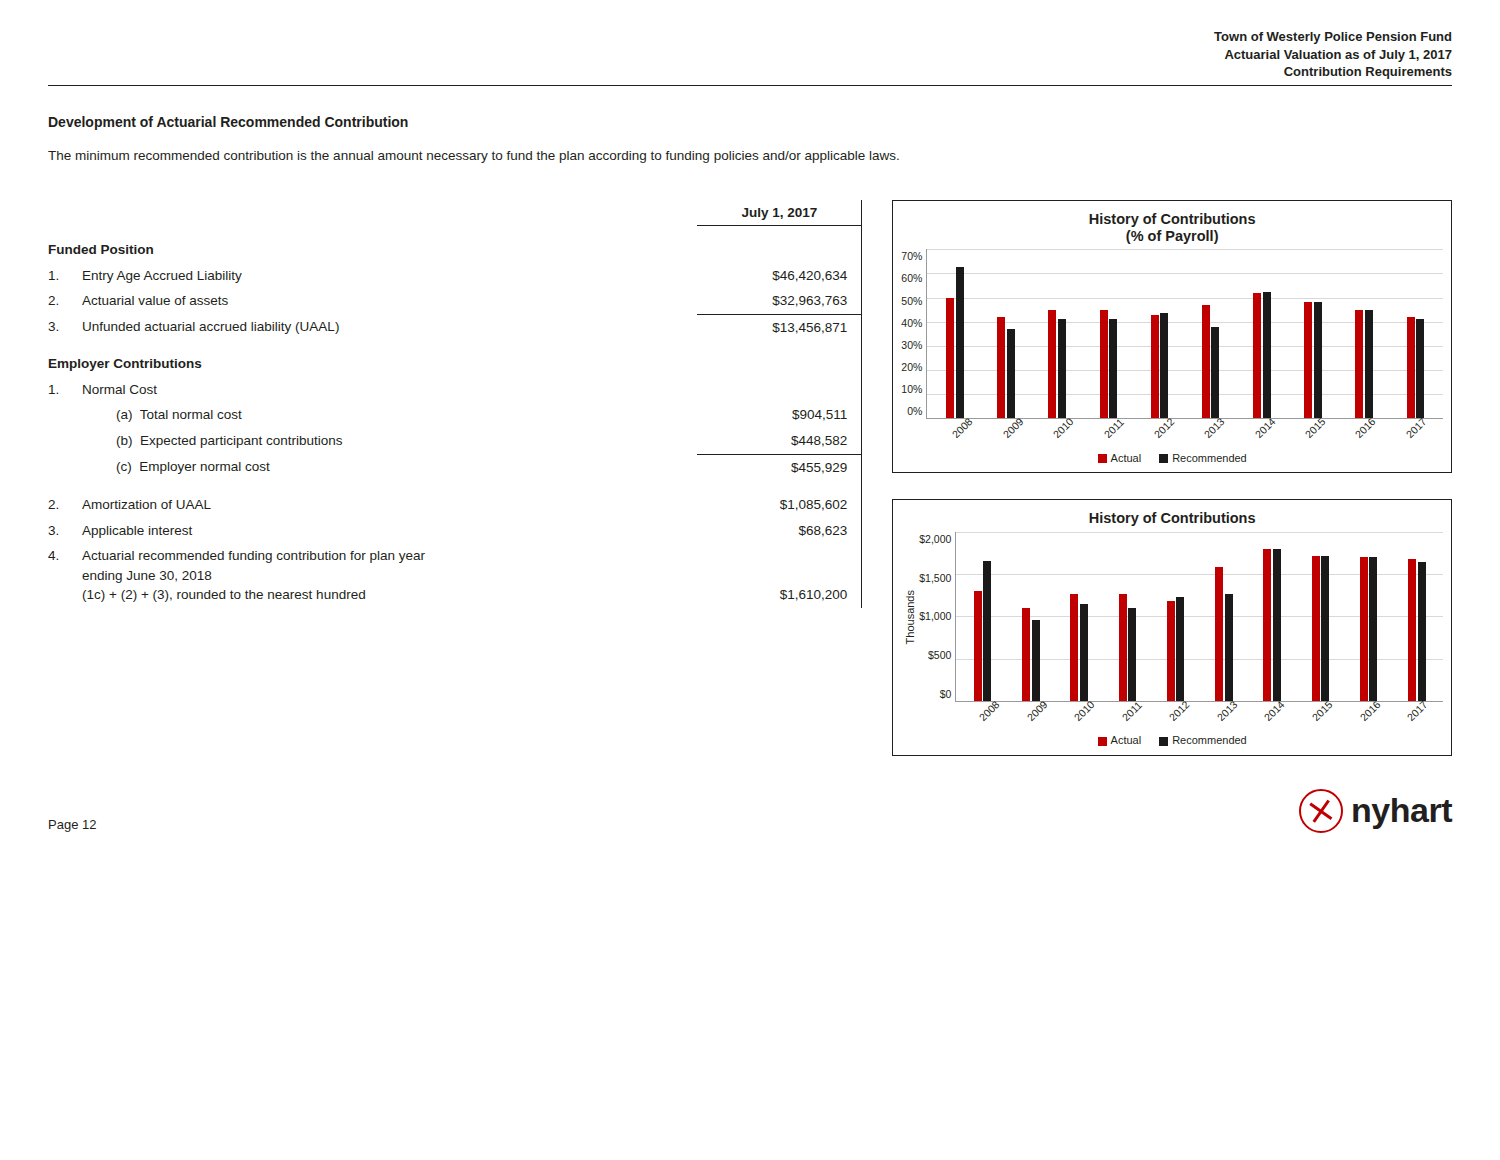Town of Westerly Police Pension Fund
Actuarial Valuation as of July 1, 2017
Contribution Requirements
Development of Actuarial Recommended Contribution
The minimum recommended contribution is the annual amount necessary to fund the plan according to funding policies and/or applicable laws.
| | | July 1, 2017 |
| Funded Position |
| 1. | Entry Age Accrued Liability | $46,420,634 |
| 2. | Actuarial value of assets | $32,963,763 |
| 3. | Unfunded actuarial accrued liability (UAAL) | $13,456,871 |
| Employer Contributions |
| 1. | Normal Cost | |
| | (a) Total normal cost | $904,511 |
| | (b) Expected participant contributions | $448,582 |
| | (c) Employer normal cost | $455,929 |
| 2. | Amortization of UAAL | $1,085,602 |
| 3. | Applicable interest | $68,623 |
| 4. | Actuarial recommended funding contribution for plan year ending June 30, 2018 (1c) + (2) + (3), rounded to the nearest hundred | $1,610,200 |
History of Contributions
(% of Payroll)
70%
60%
50%
40%
30%
20%
10%
0%
2008200920102011201220132014201520162017
Actual
Recommended
History of Contributions
Thousands
$2,000
$1,500
$1,000
$500
$0
2008200920102011201220132014201520162017
Actual
Recommended
Page 12
nyhart